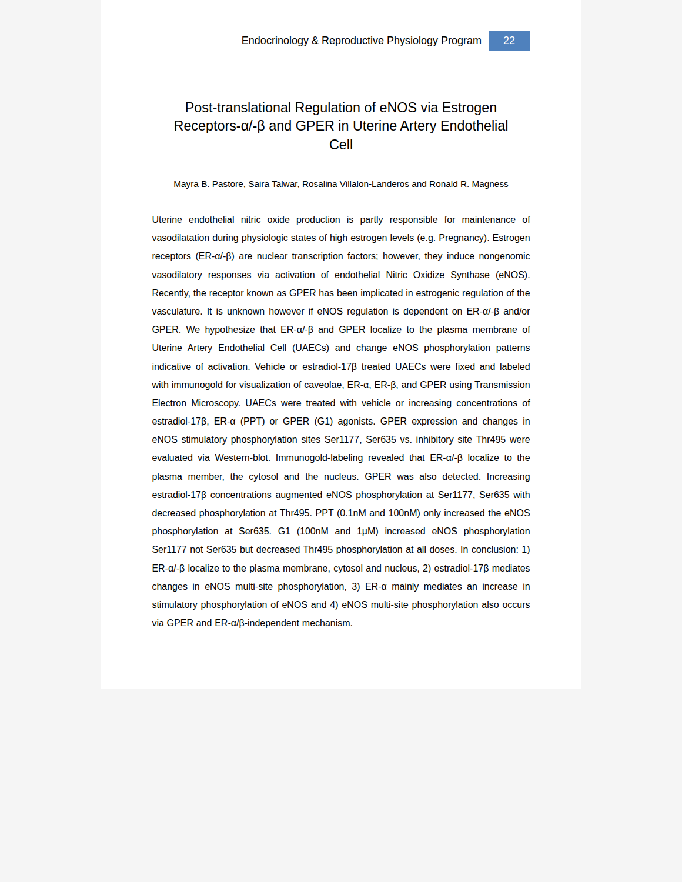Endocrinology & Reproductive Physiology Program
22
Post-translational Regulation of eNOS via Estrogen Receptors-α/-β and GPER in Uterine Artery Endothelial Cell
Mayra B. Pastore, Saira Talwar, Rosalina Villalon-Landeros and Ronald R. Magness
Uterine endothelial nitric oxide production is partly responsible for maintenance of vasodilatation during physiologic states of high estrogen levels (e.g. Pregnancy). Estrogen receptors (ER-α/-β) are nuclear transcription factors; however, they induce nongenomic vasodilatory responses via activation of endothelial Nitric Oxidize Synthase (eNOS). Recently, the receptor known as GPER has been implicated in estrogenic regulation of the vasculature. It is unknown however if eNOS regulation is dependent on ER-α/-β and/or GPER. We hypothesize that ER-α/-β and GPER localize to the plasma membrane of Uterine Artery Endothelial Cell (UAECs) and change eNOS phosphorylation patterns indicative of activation. Vehicle or estradiol-17β treated UAECs were fixed and labeled with immunogold for visualization of caveolae, ER-α, ER-β, and GPER using Transmission Electron Microscopy. UAECs were treated with vehicle or increasing concentrations of estradiol-17β, ER-α (PPT) or GPER (G1) agonists. GPER expression and changes in eNOS stimulatory phosphorylation sites Ser1177, Ser635 vs. inhibitory site Thr495 were evaluated via Western-blot. Immunogold-labeling revealed that ER-α/-β localize to the plasma member, the cytosol and the nucleus. GPER was also detected. Increasing estradiol-17β concentrations augmented eNOS phosphorylation at Ser1177, Ser635 with decreased phosphorylation at Thr495. PPT (0.1nM and 100nM) only increased the eNOS phosphorylation at Ser635. G1 (100nM and 1µM) increased eNOS phosphorylation Ser1177 not Ser635 but decreased Thr495 phosphorylation at all doses. In conclusion: 1) ER-α/-β localize to the plasma membrane, cytosol and nucleus, 2) estradiol-17β mediates changes in eNOS multi-site phosphorylation, 3) ER-α mainly mediates an increase in stimulatory phosphorylation of eNOS and 4) eNOS multi-site phosphorylation also occurs via GPER and ER-α/β-independent mechanism.